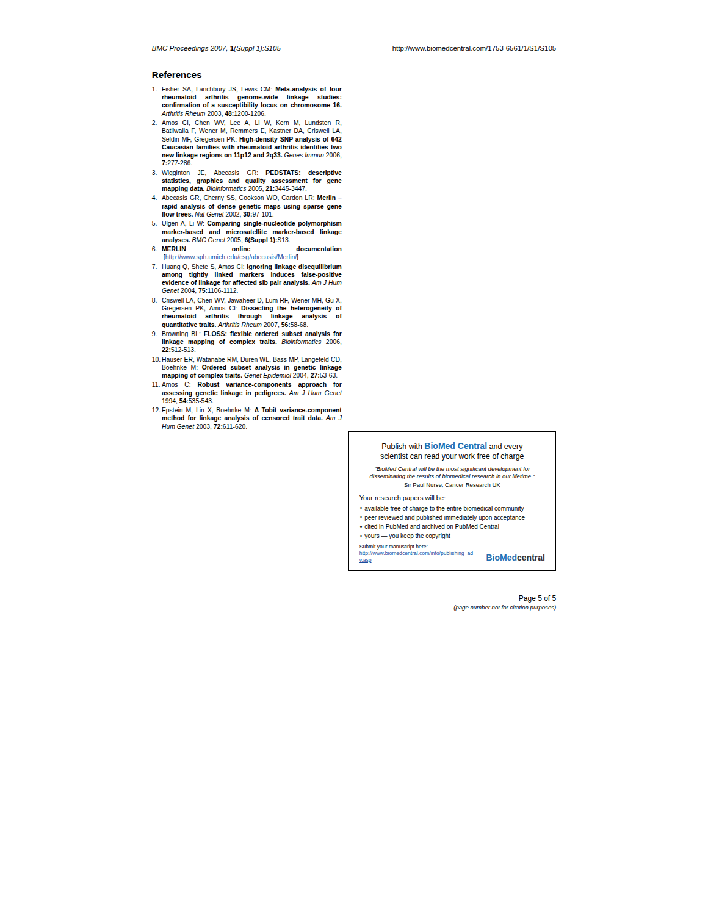BMC Proceedings 2007, 1(Suppl 1):S105
http://www.biomedcentral.com/1753-6561/1/S1/S105
References
1. Fisher SA, Lanchbury JS, Lewis CM: Meta-analysis of four rheumatoid arthritis genome-wide linkage studies: confirmation of a susceptibility locus on chromosome 16. Arthritis Rheum 2003, 48: 1200-1206.
2. Amos CI, Chen WV, Lee A, Li W, Kern M, Lundsten R, Batliwalla F, Wener M, Remmers E, Kastner DA, Criswell LA, Seldin MF, Gregersen PK: High-density SNP analysis of 642 Caucasian families with rheumatoid arthritis identifies two new linkage regions on 11p12 and 2q33. Genes Immun 2006, 7: 277-286.
3. Wigginton JE, Abecasis GR: PEDSTATS: descriptive statistics, graphics and quality assessment for gene mapping data. Bioinformatics 2005, 21: 3445-3447.
4. Abecasis GR, Cherny SS, Cookson WO, Cardon LR: Merlin – rapid analysis of dense genetic maps using sparse gene flow trees. Nat Genet 2002, 30: 97-101.
5. Ulgen A, Li W: Comparing single-nucleotide polymorphism marker-based and microsatellite marker-based linkage analyses. BMC Genet 2005, 6(Suppl 1): S13.
6. MERLIN online documentation [http://www.sph.umich.edu/csg/abecasis/Merlin/]
7. Huang Q, Shete S, Amos CI: Ignoring linkage disequilibrium among tightly linked markers induces false-positive evidence of linkage for affected sib pair analysis. Am J Hum Genet 2004, 75: 1106-1112.
8. Criswell LA, Chen WV, Jawaheer D, Lum RF, Wener MH, Gu X, Gregersen PK, Amos CI: Dissecting the heterogeneity of rheumatoid arthritis through linkage analysis of quantitative traits. Arthritis Rheum 2007, 56: 58-68.
9. Browning BL: FLOSS: flexible ordered subset analysis for linkage mapping of complex traits. Bioinformatics 2006, 22: 512-513.
10. Hauser ER, Watanabe RM, Duren WL, Bass MP, Langefeld CD, Boehnke M: Ordered subset analysis in genetic linkage mapping of complex traits. Genet Epidemiol 2004, 27: 53-63.
11. Amos C: Robust variance-components approach for assessing genetic linkage in pedigrees. Am J Hum Genet 1994, 54: 535-543.
12. Epstein M, Lin X, Boehnke M: A Tobit variance-component method for linkage analysis of censored trait data. Am J Hum Genet 2003, 72: 611-620.
Publish with Bio Med Central and every
scientist can read your work free of charge
"BioMed Central will be the most significant development for disseminating the results of biomedical research in our lifetime."
Sir Paul Nurse, Cancer Research UK
Your research papers will be:
available free of charge to the entire biomedical community
peer reviewed and published immediately upon acceptance
cited in PubMed and archived on PubMed Central
yours — you keep the copyright
Submit your manuscript here:
http://www.biomedcentral.com/info/publishing_adv.asp
Bio Med central
Page 5 of 5
(page number not for citation purposes)